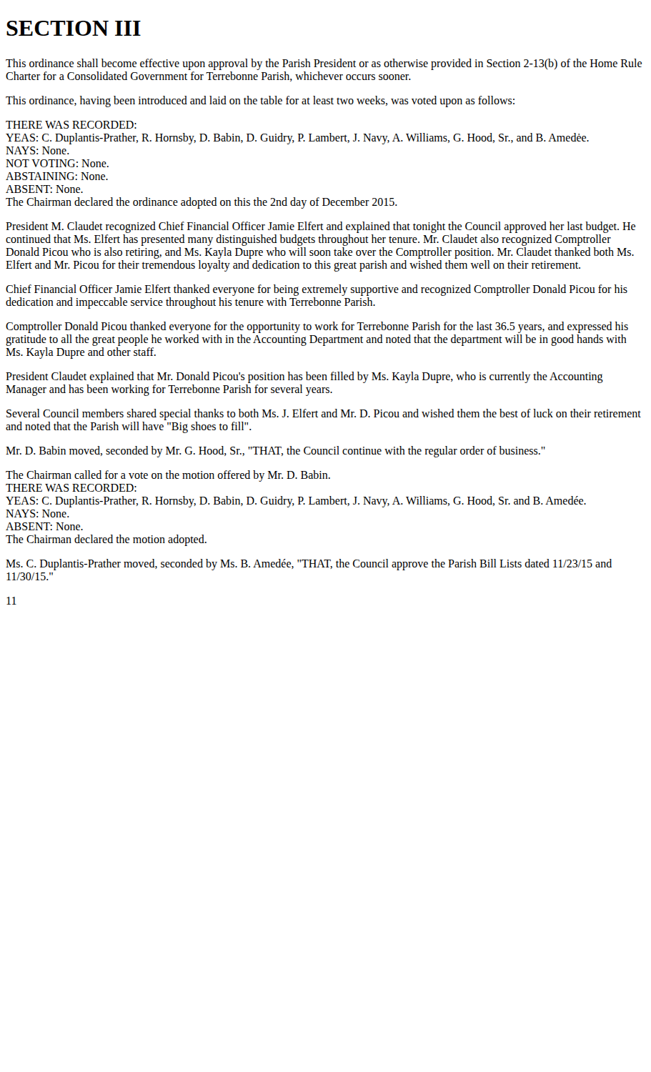SECTION III
This ordinance shall become effective upon approval by the Parish President or as otherwise provided in Section 2-13(b) of the Home Rule Charter for a Consolidated Government for Terrebonne Parish, whichever occurs sooner.
This ordinance, having been introduced and laid on the table for at least two weeks, was voted upon as follows:
THERE WAS RECORDED:
YEAS: C. Duplantis-Prather, R. Hornsby, D. Babin, D. Guidry, P. Lambert, J. Navy, A. Williams, G. Hood, Sr., and B. Amedėe.
NAYS: None.
NOT VOTING: None.
ABSTAINING: None.
ABSENT: None.
The Chairman declared the ordinance adopted on this the 2nd day of December 2015.
President M. Claudet recognized Chief Financial Officer Jamie Elfert and explained that tonight the Council approved her last budget. He continued that Ms. Elfert has presented many distinguished budgets throughout her tenure. Mr. Claudet also recognized Comptroller Donald Picou who is also retiring, and Ms. Kayla Dupre who will soon take over the Comptroller position. Mr. Claudet thanked both Ms. Elfert and Mr. Picou for their tremendous loyalty and dedication to this great parish and wished them well on their retirement.
Chief Financial Officer Jamie Elfert thanked everyone for being extremely supportive and recognized Comptroller Donald Picou for his dedication and impeccable service throughout his tenure with Terrebonne Parish.
Comptroller Donald Picou thanked everyone for the opportunity to work for Terrebonne Parish for the last 36.5 years, and expressed his gratitude to all the great people he worked with in the Accounting Department and noted that the department will be in good hands with Ms. Kayla Dupre and other staff.
President Claudet explained that Mr. Donald Picou's position has been filled by Ms. Kayla Dupre, who is currently the Accounting Manager and has been working for Terrebonne Parish for several years.
Several Council members shared special thanks to both Ms. J. Elfert and Mr. D. Picou and wished them the best of luck on their retirement and noted that the Parish will have "Big shoes to fill".
Mr. D. Babin moved, seconded by Mr. G. Hood, Sr., "THAT, the Council continue with the regular order of business."
The Chairman called for a vote on the motion offered by Mr. D. Babin.
THERE WAS RECORDED:
YEAS: C. Duplantis-Prather, R. Hornsby, D. Babin, D. Guidry, P. Lambert, J. Navy, A. Williams, G. Hood, Sr. and B. Amedée.
NAYS: None.
ABSENT: None.
The Chairman declared the motion adopted.
Ms. C. Duplantis-Prather moved, seconded by Ms. B. Amedée, "THAT, the Council approve the Parish Bill Lists dated 11/23/15 and 11/30/15."
11